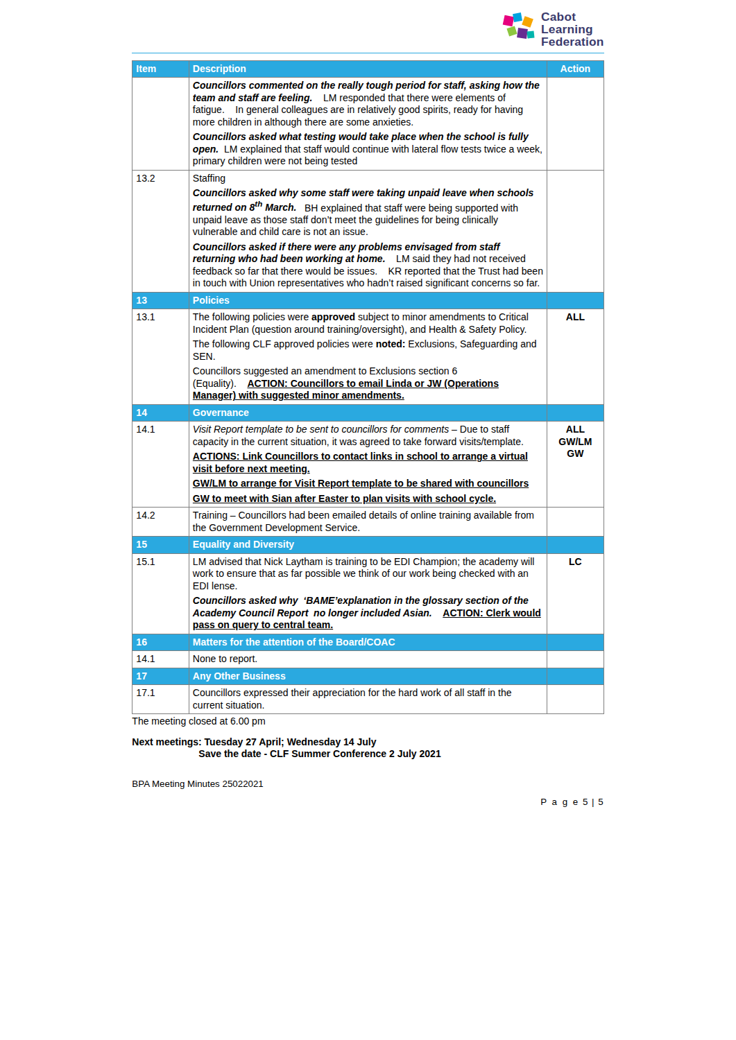Cabot
Learning
Federation
| Item | Description | Action |
| --- | --- | --- |
| | Councillors commented on the really tough period for staff, asking how the team and staff are feeling. LM responded that there were elements of fatigue. In general colleagues are in relatively good spirits, ready for having more children in although there are some anxieties. Councillors asked what testing would take place when the school is fully open. LM explained that staff would continue with lateral flow tests twice a week, primary children were not being tested | |
| 13.2 | Staffing Councillors asked why some staff were taking unpaid leave when schools returned on 8 th March. BH explained that staff were being supported with unpaid leave as those staff don’t meet the guidelines for being clinically vulnerable and child care is not an issue. Councillors asked if there were any problems envisaged from staff returning who had been working at home. LM said they had not received feedback so far that there would be issues. KR reported that the Trust had been in touch with Union representatives who hadn’t raised significant concerns so far. | |
| 13 | Policies | |
| 13.1 | The following policies were approved subject to minor amendments to Critical Incident Plan (question around training/oversight), and Health & Safety Policy. The following CLF approved policies were noted: Exclusions, Safeguarding and SEN. Councillors suggested an amendment to Exclusions section 6 (Equality). ACTION: Councillors to email Linda or JW (Operations Manager) with suggested minor amendments. | ALL |
| 14 | Governance | |
| 14.1 | Visit Report template to be sent to councillors for comments – Due to staff capacity in the current situation, it was agreed to take forward visits/template. ACTIONS: Link Councillors to contact links in school to arrange a virtual visit before next meeting. GW/LM to arrange for Visit Report template to be shared with councillors GW to meet with Sian after Easter to plan visits with school cycle. | ALL GW/LM GW |
| 14.2 | Training – Councillors had been emailed details of online training available from the Government Development Service. | |
| 15 | Equality and Diversity | |
| 15.1 | LM advised that Nick Laytham is training to be EDI Champion; the academy will work to ensure that as far possible we think of our work being checked with an EDI lense. Councillors asked why ‘BAME’explanation in the glossary section of the Academy Council Report no longer included Asian. ACTION: Clerk would pass on query to central team. | LC |
| 16 | Matters for the attention of the Board/COAC | |
| 14.1 | None to report. | |
| 17 | Any Other Business | |
| 17.1 | Councillors expressed their appreciation for the hard work of all staff in the current situation. | |
The meeting closed at 6.00 pm
Next meetings: Tuesday 27 April; Wednesday 14 July
Save the date - CLF Summer Conference 2 July 2021
BPA Meeting Minutes 25022021
P a g e 5 | 5